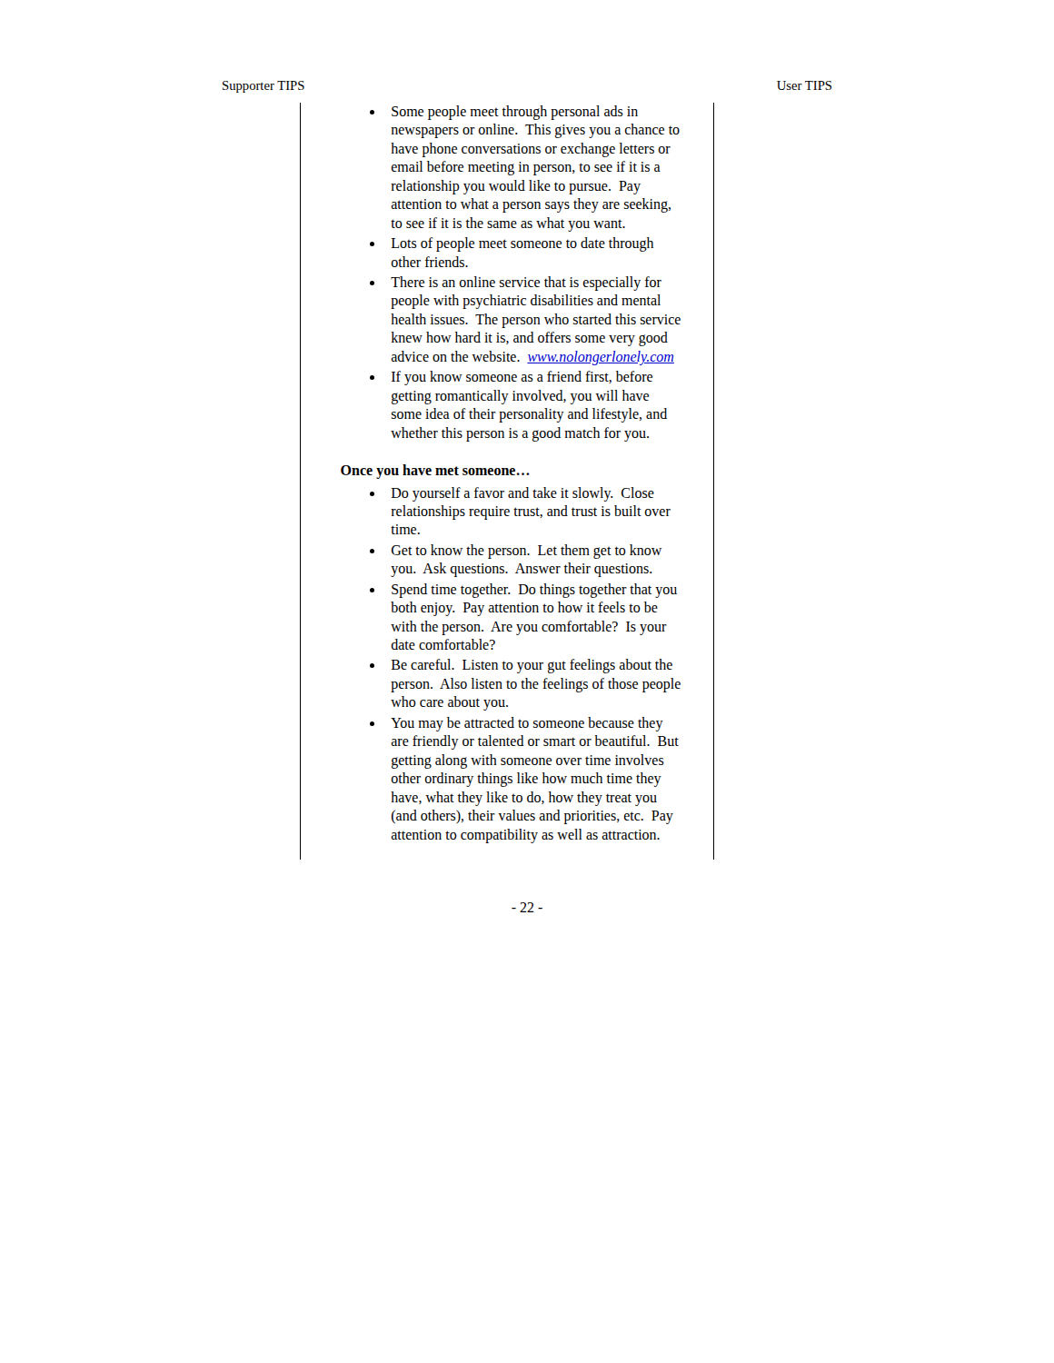Supporter TIPS User TIPS
Some people meet through personal ads in newspapers or online. This gives you a chance to have phone conversations or exchange letters or email before meeting in person, to see if it is a relationship you would like to pursue. Pay attention to what a person says they are seeking, to see if it is the same as what you want.
Lots of people meet someone to date through other friends.
There is an online service that is especially for people with psychiatric disabilities and mental health issues. The person who started this service knew how hard it is, and offers some very good advice on the website. www.nolongerlonely.com
If you know someone as a friend first, before getting romantically involved, you will have some idea of their personality and lifestyle, and whether this person is a good match for you.
Once you have met someone…
Do yourself a favor and take it slowly. Close relationships require trust, and trust is built over time.
Get to know the person. Let them get to know you. Ask questions. Answer their questions.
Spend time together. Do things together that you both enjoy. Pay attention to how it feels to be with the person. Are you comfortable? Is your date comfortable?
Be careful. Listen to your gut feelings about the person. Also listen to the feelings of those people who care about you.
You may be attracted to someone because they are friendly or talented or smart or beautiful. But getting along with someone over time involves other ordinary things like how much time they have, what they like to do, how they treat you (and others), their values and priorities, etc. Pay attention to compatibility as well as attraction.
- 22 -